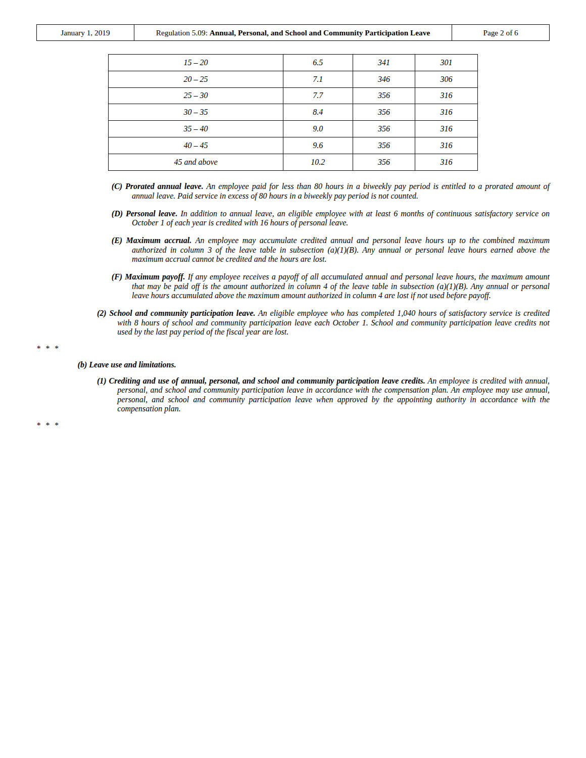| January 1, 2019 | Regulation 5.09: Annual, Personal, and School and Community Participation Leave | Page 2 of 6 |
| 15 – 20 | 6.5 | 341 | 301 |
| 20 – 25 | 7.1 | 346 | 306 |
| 25 – 30 | 7.7 | 356 | 316 |
| 30 – 35 | 8.4 | 356 | 316 |
| 35 – 40 | 9.0 | 356 | 316 |
| 40 – 45 | 9.6 | 356 | 316 |
| 45 and above | 10.2 | 356 | 316 |
(C) Prorated annual leave. An employee paid for less than 80 hours in a biweekly pay period is entitled to a prorated amount of annual leave. Paid service in excess of 80 hours in a biweekly pay period is not counted.
(D) Personal leave. In addition to annual leave, an eligible employee with at least 6 months of continuous satisfactory service on October 1 of each year is credited with 16 hours of personal leave.
(E) Maximum accrual. An employee may accumulate credited annual and personal leave hours up to the combined maximum authorized in column 3 of the leave table in subsection (a)(1)(B). Any annual or personal leave hours earned above the maximum accrual cannot be credited and the hours are lost.
(F) Maximum payoff. If any employee receives a payoff of all accumulated annual and personal leave hours, the maximum amount that may be paid off is the amount authorized in column 4 of the leave table in subsection (a)(1)(B). Any annual or personal leave hours accumulated above the maximum amount authorized in column 4 are lost if not used before payoff.
(2) School and community participation leave. An eligible employee who has completed 1,040 hours of satisfactory service is credited with 8 hours of school and community participation leave each October 1. School and community participation leave credits not used by the last pay period of the fiscal year are lost.
* * *
(b) Leave use and limitations.
(1) Crediting and use of annual, personal, and school and community participation leave credits. An employee is credited with annual, personal, and school and community participation leave in accordance with the compensation plan. An employee may use annual, personal, and school and community participation leave when approved by the appointing authority in accordance with the compensation plan.
* * *